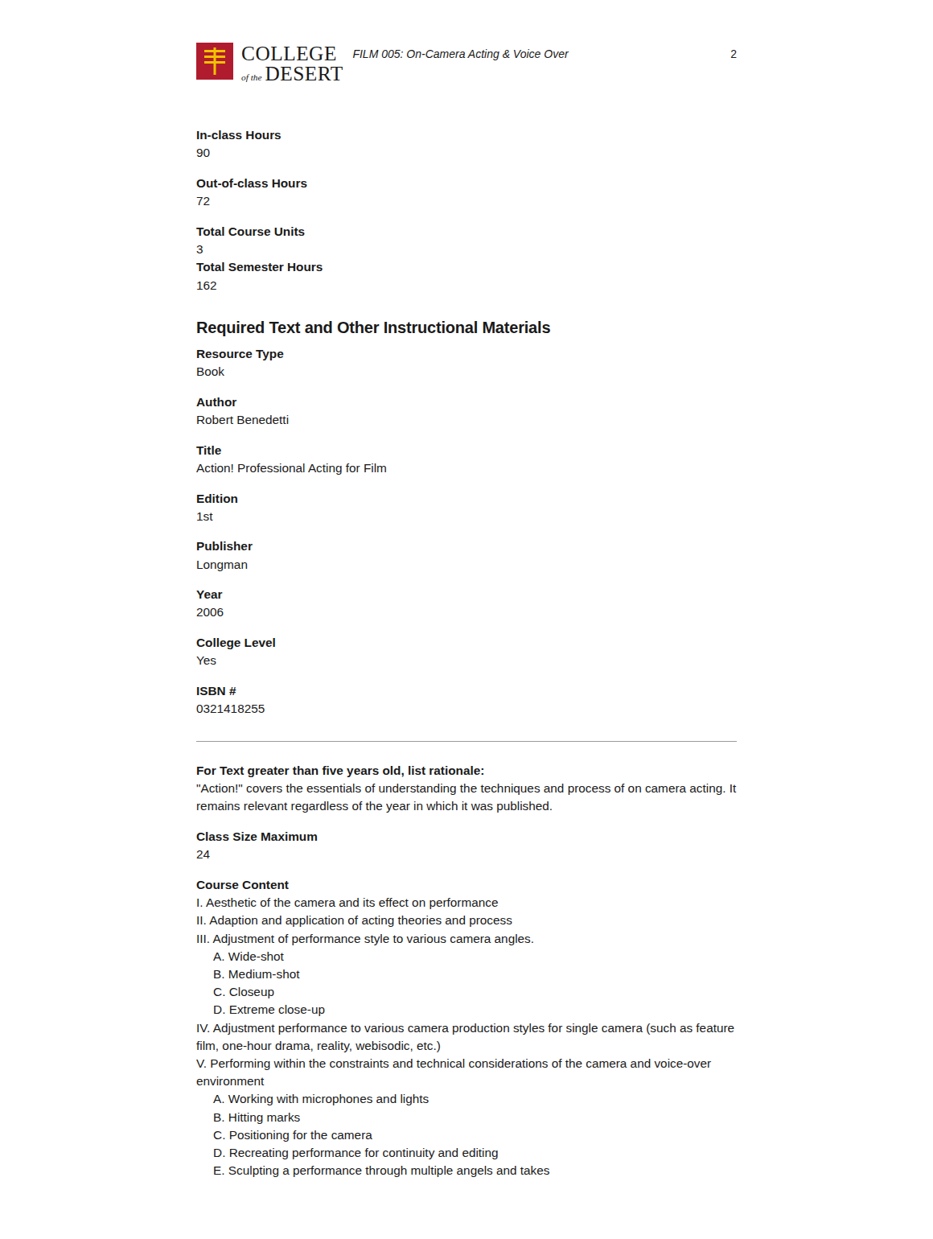COLLEGE
of the DESERT
FILM 005: On-Camera Acting & Voice Over 2
In-class Hours
90
Out-of-class Hours
72
Total Course Units
3
Total Semester Hours
162
Required Text and Other Instructional Materials
Resource Type
Book
Author
Robert Benedetti
Title
Action! Professional Acting for Film
Edition
1st
Publisher
Longman
Year
2006
College Level
Yes
ISBN #
0321418255
For Text greater than five years old, list rationale:
"Action!" covers the essentials of understanding the techniques and process of on camera acting. It remains relevant regardless of the year in which it was published.
Class Size Maximum
24
Course Content
I. Aesthetic of the camera and its effect on performance
II. Adaption and application of acting theories and process
III. Adjustment of performance style to various camera angles.
A. Wide-shot
B. Medium-shot
C. Closeup
D. Extreme close-up
IV. Adjustment performance to various camera production styles for single camera (such as feature film, one-hour drama, reality, webisodic, etc.)
V. Performing within the constraints and technical considerations of the camera and voice-over environment
A. Working with microphones and lights
B. Hitting marks
C. Positioning for the camera
D. Recreating performance for continuity and editing
E. Sculpting a performance through multiple angels and takes